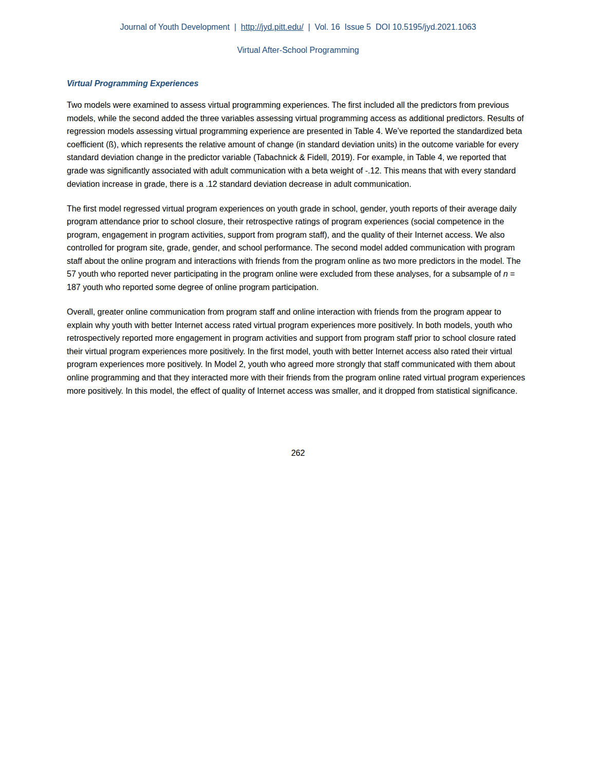Journal of Youth Development | http://jyd.pitt.edu/ | Vol. 16 Issue 5 DOI 10.5195/jyd.2021.1063
Virtual After-School Programming
Virtual Programming Experiences
Two models were examined to assess virtual programming experiences. The first included all the predictors from previous models, while the second added the three variables assessing virtual programming access as additional predictors. Results of regression models assessing virtual programming experience are presented in Table 4. We’ve reported the standardized beta coefficient (ß), which represents the relative amount of change (in standard deviation units) in the outcome variable for every standard deviation change in the predictor variable (Tabachnick & Fidell, 2019). For example, in Table 4, we reported that grade was significantly associated with adult communication with a beta weight of -.12. This means that with every standard deviation increase in grade, there is a .12 standard deviation decrease in adult communication.
The first model regressed virtual program experiences on youth grade in school, gender, youth reports of their average daily program attendance prior to school closure, their retrospective ratings of program experiences (social competence in the program, engagement in program activities, support from program staff), and the quality of their Internet access. We also controlled for program site, grade, gender, and school performance. The second model added communication with program staff about the online program and interactions with friends from the program online as two more predictors in the model. The 57 youth who reported never participating in the program online were excluded from these analyses, for a subsample of n = 187 youth who reported some degree of online program participation.
Overall, greater online communication from program staff and online interaction with friends from the program appear to explain why youth with better Internet access rated virtual program experiences more positively. In both models, youth who retrospectively reported more engagement in program activities and support from program staff prior to school closure rated their virtual program experiences more positively. In the first model, youth with better Internet access also rated their virtual program experiences more positively. In Model 2, youth who agreed more strongly that staff communicated with them about online programming and that they interacted more with their friends from the program online rated virtual program experiences more positively. In this model, the effect of quality of Internet access was smaller, and it dropped from statistical significance.
262